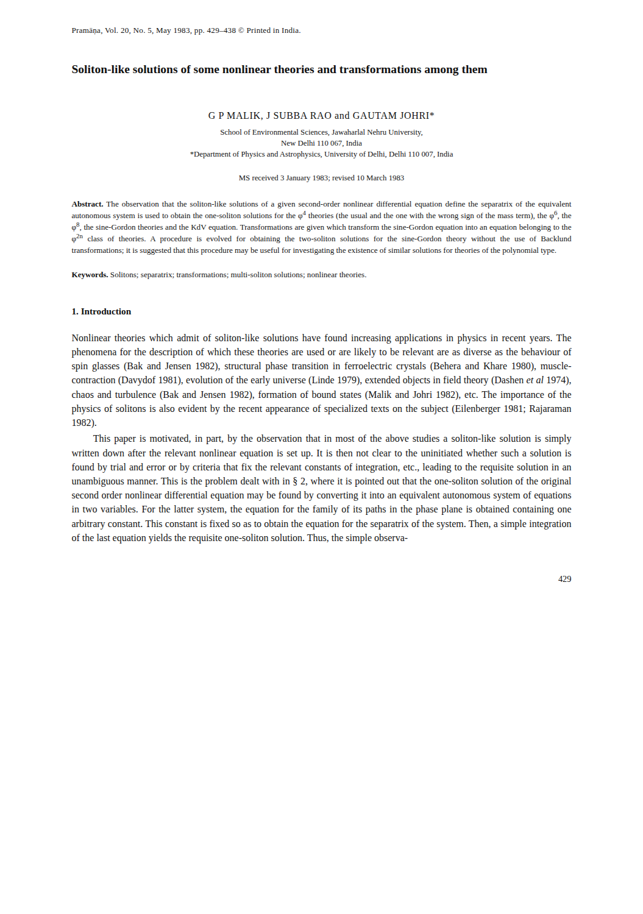Pramāṇa, Vol. 20, No. 5, May 1983, pp. 429–438 © Printed in India.
Soliton-like solutions of some nonlinear theories and transformations among them
G P MALIK, J SUBBA RAO and GAUTAM JOHRI*
School of Environmental Sciences, Jawaharlal Nehru University,
New Delhi 110 067, India
*Department of Physics and Astrophysics, University of Delhi, Delhi 110 007, India
MS received 3 January 1983; revised 10 March 1983
Abstract. The observation that the soliton-like solutions of a given second-order nonlinear differential equation define the separatrix of the equivalent autonomous system is used to obtain the one-soliton solutions for the φ4 theories (the usual and the one with the wrong sign of the mass term), the φ6, the φ8, the sine-Gordon theories and the KdV equation. Transformations are given which transform the sine-Gordon equation into an equation belonging to the φ2n class of theories. A procedure is evolved for obtaining the two-soliton solutions for the sine-Gordon theory without the use of Backlund transformations; it is suggested that this procedure may be useful for investigating the existence of similar solutions for theories of the polynomial type.
Keywords. Solitons; separatrix; transformations; multi-soliton solutions; nonlinear theories.
1. Introduction
Nonlinear theories which admit of soliton-like solutions have found increasing applications in physics in recent years. The phenomena for the description of which these theories are used or are likely to be relevant are as diverse as the behaviour of spin glasses (Bak and Jensen 1982), structural phase transition in ferroelectric crystals (Behera and Khare 1980), muscle-contraction (Davydof 1981), evolution of the early universe (Linde 1979), extended objects in field theory (Dashen et al 1974), chaos and turbulence (Bak and Jensen 1982), formation of bound states (Malik and Johri 1982), etc. The importance of the physics of solitons is also evident by the recent appearance of specialized texts on the subject (Eilenberger 1981; Rajaraman 1982).
This paper is motivated, in part, by the observation that in most of the above studies a soliton-like solution is simply written down after the relevant nonlinear equation is set up. It is then not clear to the uninitiated whether such a solution is found by trial and error or by criteria that fix the relevant constants of integration, etc., leading to the requisite solution in an unambiguous manner. This is the problem dealt with in § 2, where it is pointed out that the one-soliton solution of the original second order nonlinear differential equation may be found by converting it into an equivalent autonomous system of equations in two variables. For the latter system, the equation for the family of its paths in the phase plane is obtained containing one arbitrary constant. This constant is fixed so as to obtain the equation for the separatrix of the system. Then, a simple integration of the last equation yields the requisite one-soliton solution. Thus, the simple observa-
429